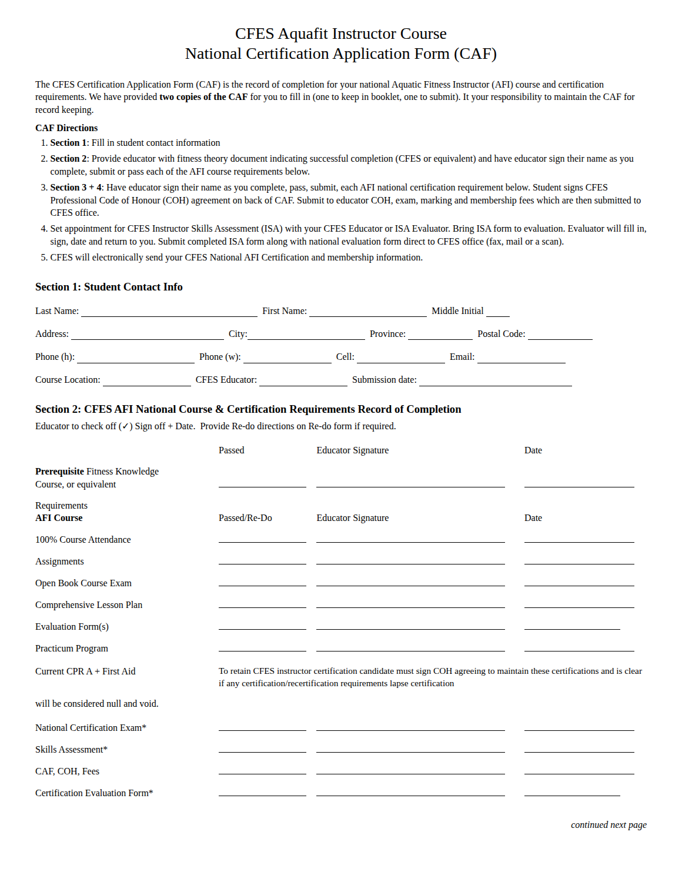CFES Aquafit Instructor Course
National Certification Application Form (CAF)
The CFES Certification Application Form (CAF) is the record of completion for your national Aquatic Fitness Instructor (AFI) course and certification requirements. We have provided two copies of the CAF for you to fill in (one to keep in booklet, one to submit). It your responsibility to maintain the CAF for record keeping.
CAF Directions
Section 1: Fill in student contact information
Section 2: Provide educator with fitness theory document indicating successful completion (CFES or equivalent) and have educator sign their name as you complete, submit or pass each of the AFI course requirements below.
Section 3 + 4: Have educator sign their name as you complete, pass, submit, each AFI national certification requirement below. Student signs CFES Professional Code of Honour (COH) agreement on back of CAF. Submit to educator COH, exam, marking and membership fees which are then submitted to CFES office.
Set appointment for CFES Instructor Skills Assessment (ISA) with your CFES Educator or ISA Evaluator. Bring ISA form to evaluation. Evaluator will fill in, sign, date and return to you. Submit completed ISA form along with national evaluation form direct to CFES office (fax, mail or a scan).
CFES will electronically send your CFES National AFI Certification and membership information.
Section 1: Student Contact Info
Last Name: First Name: Middle Initial
Address: City: Province: Postal Code:
Phone (h): Phone (w): Cell: Email:
Course Location: CFES Educator: Submission date:
Section 2: CFES AFI National Course & Certification Requirements Record of Completion
Educator to check off (✓) Sign off + Date. Provide Re-do directions on Re-do form if required.
| | Passed | Educator Signature | Date |
| Prerequisite Fitness Knowledge Course, or equivalent | | | |
| Requirements AFI Course | Passed/Re-Do | Educator Signature | Date |
| 100% Course Attendance | | | |
| Assignments | | | |
| Open Book Course Exam | | | |
| Comprehensive Lesson Plan | | | |
| Evaluation Form(s) | | | |
| Practicum Program | | | |
| Current CPR A + First Aid | To retain CFES instructor certification candidate must sign COH agreeing to maintain these certifications and is clear if any certification/recertification requirements lapse certification |
| will be considered null and void. |
| National Certification Exam* | | | |
| Skills Assessment* | | | |
| CAF, COH, Fees | | | |
| Certification Evaluation Form* | | | |
continued next page